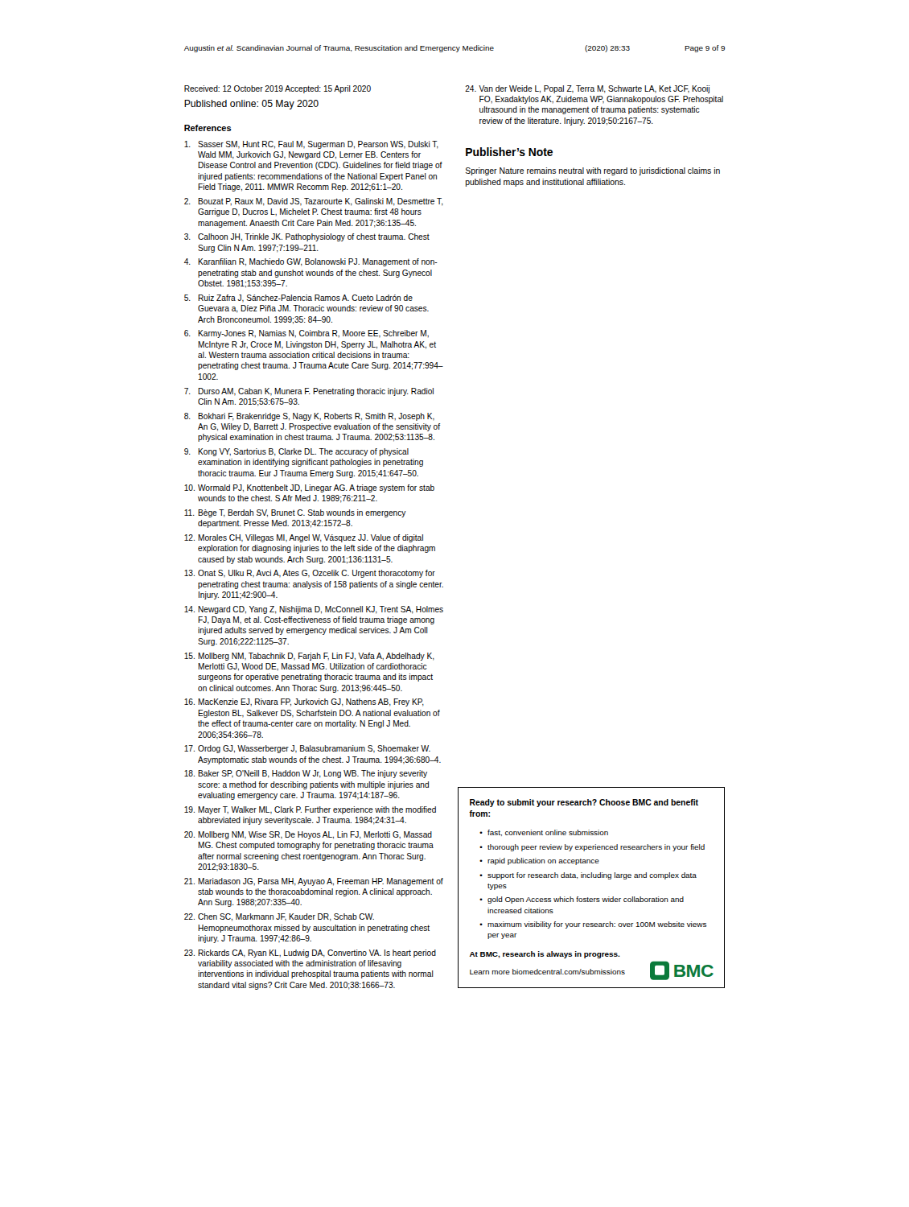Augustin et al. Scandinavian Journal of Trauma, Resuscitation and Emergency Medicine
(2020) 28:33
Page 9 of 9
Received: 12 October 2019 Accepted: 15 April 2020
Published online: 05 May 2020
References
Sasser SM, Hunt RC, Faul M, Sugerman D, Pearson WS, Dulski T, Wald MM, Jurkovich GJ, Newgard CD, Lerner EB. Centers for Disease Control and Prevention (CDC). Guidelines for field triage of injured patients: recommendations of the National Expert Panel on Field Triage, 2011. MMWR Recomm Rep. 2012;61:1–20.
Bouzat P, Raux M, David JS, Tazarourte K, Galinski M, Desmettre T, Garrigue D, Ducros L, Michelet P. Chest trauma: first 48 hours management. Anaesth Crit Care Pain Med. 2017;36:135–45.
Calhoon JH, Trinkle JK. Pathophysiology of chest trauma. Chest Surg Clin N Am. 1997;7:199–211.
Karanfilian R, Machiedo GW, Bolanowski PJ. Management of non-penetrating stab and gunshot wounds of the chest. Surg Gynecol Obstet. 1981;153:395–7.
Ruiz Zafra J, Sánchez-Palencia Ramos A. Cueto Ladrón de Guevara a, Díez Piña JM. Thoracic wounds: review of 90 cases. Arch Bronconeumol. 1999;35: 84–90.
Karmy-Jones R, Namias N, Coimbra R, Moore EE, Schreiber M, McIntyre R Jr, Croce M, Livingston DH, Sperry JL, Malhotra AK, et al. Western trauma association critical decisions in trauma: penetrating chest trauma. J Trauma Acute Care Surg. 2014;77:994–1002.
Durso AM, Caban K, Munera F. Penetrating thoracic injury. Radiol Clin N Am. 2015;53:675–93.
Bokhari F, Brakenridge S, Nagy K, Roberts R, Smith R, Joseph K, An G, Wiley D, Barrett J. Prospective evaluation of the sensitivity of physical examination in chest trauma. J Trauma. 2002;53:1135–8.
Kong VY, Sartorius B, Clarke DL. The accuracy of physical examination in identifying significant pathologies in penetrating thoracic trauma. Eur J Trauma Emerg Surg. 2015;41:647–50.
Wormald PJ, Knottenbelt JD, Linegar AG. A triage system for stab wounds to the chest. S Afr Med J. 1989;76:211–2.
Bège T, Berdah SV, Brunet C. Stab wounds in emergency department. Presse Med. 2013;42:1572–8.
Morales CH, Villegas MI, Angel W, Vásquez JJ. Value of digital exploration for diagnosing injuries to the left side of the diaphragm caused by stab wounds. Arch Surg. 2001;136:1131–5.
Onat S, Ulku R, Avci A, Ates G, Ozcelik C. Urgent thoracotomy for penetrating chest trauma: analysis of 158 patients of a single center. Injury. 2011;42:900–4.
Newgard CD, Yang Z, Nishijima D, McConnell KJ, Trent SA, Holmes FJ, Daya M, et al. Cost-effectiveness of field trauma triage among injured adults served by emergency medical services. J Am Coll Surg. 2016;222:1125–37.
Mollberg NM, Tabachnik D, Farjah F, Lin FJ, Vafa A, Abdelhady K, Merlotti GJ, Wood DE, Massad MG. Utilization of cardiothoracic surgeons for operative penetrating thoracic trauma and its impact on clinical outcomes. Ann Thorac Surg. 2013;96:445–50.
MacKenzie EJ, Rivara FP, Jurkovich GJ, Nathens AB, Frey KP, Egleston BL, Salkever DS, Scharfstein DO. A national evaluation of the effect of trauma-center care on mortality. N Engl J Med. 2006;354:366–78.
Ordog GJ, Wasserberger J, Balasubramanium S, Shoemaker W. Asymptomatic stab wounds of the chest. J Trauma. 1994;36:680–4.
Baker SP, O'Neill B, Haddon W Jr, Long WB. The injury severity score: a method for describing patients with multiple injuries and evaluating emergency care. J Trauma. 1974;14:187–96.
Mayer T, Walker ML, Clark P. Further experience with the modified abbreviated injury severityscale. J Trauma. 1984;24:31–4.
Mollberg NM, Wise SR, De Hoyos AL, Lin FJ, Merlotti G, Massad MG. Chest computed tomography for penetrating thoracic trauma after normal screening chest roentgenogram. Ann Thorac Surg. 2012;93:1830–5.
Mariadason JG, Parsa MH, Ayuyao A, Freeman HP. Management of stab wounds to the thoracoabdominal region. A clinical approach. Ann Surg. 1988;207:335–40.
Chen SC, Markmann JF, Kauder DR, Schab CW. Hemopneumothorax missed by auscultation in penetrating chest injury. J Trauma. 1997;42:86–9.
Rickards CA, Ryan KL, Ludwig DA, Convertino VA. Is heart period variability associated with the administration of lifesaving interventions in individual prehospital trauma patients with normal standard vital signs? Crit Care Med. 2010;38:1666–73.
Van der Weide L, Popal Z, Terra M, Schwarte LA, Ket JCF, Kooij FO, Exadaktylos AK, Zuidema WP, Giannakopoulos GF. Prehospital ultrasound in the management of trauma patients: systematic review of the literature. Injury. 2019;50:2167–75.
Publisher’s Note
Springer Nature remains neutral with regard to jurisdictional claims in published maps and institutional affiliations.
Ready to submit your research? Choose BMC and benefit from:
fast, convenient online submission
thorough peer review by experienced researchers in your field
rapid publication on acceptance
support for research data, including large and complex data types
gold Open Access which fosters wider collaboration and increased citations
maximum visibility for your research: over 100M website views per year
At BMC, research is always in progress.
Learn more biomedcentral.com/submissions
BMC